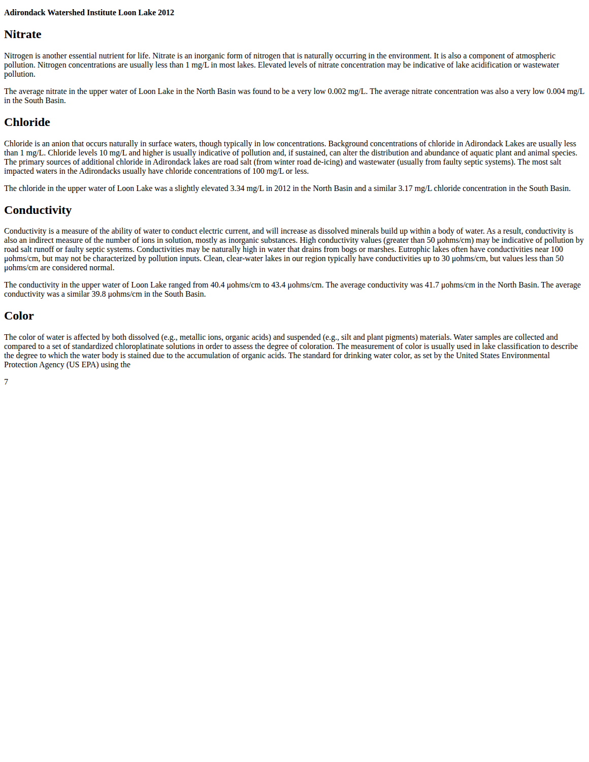Adirondack Watershed Institute Loon Lake 2012
Nitrate
Nitrogen is another essential nutrient for life. Nitrate is an inorganic form of nitrogen that is naturally occurring in the environment. It is also a component of atmospheric pollution. Nitrogen concentrations are usually less than 1 mg/L in most lakes. Elevated levels of nitrate concentration may be indicative of lake acidification or wastewater pollution.
The average nitrate in the upper water of Loon Lake in the North Basin was found to be a very low 0.002 mg/L. The average nitrate concentration was also a very low 0.004 mg/L in the South Basin.
Chloride
Chloride is an anion that occurs naturally in surface waters, though typically in low concentrations. Background concentrations of chloride in Adirondack Lakes are usually less than 1 mg/L. Chloride levels 10 mg/L and higher is usually indicative of pollution and, if sustained, can alter the distribution and abundance of aquatic plant and animal species. The primary sources of additional chloride in Adirondack lakes are road salt (from winter road de-icing) and wastewater (usually from faulty septic systems). The most salt impacted waters in the Adirondacks usually have chloride concentrations of 100 mg/L or less.
The chloride in the upper water of Loon Lake was a slightly elevated 3.34 mg/L in 2012 in the North Basin and a similar 3.17 mg/L chloride concentration in the South Basin.
Conductivity
Conductivity is a measure of the ability of water to conduct electric current, and will increase as dissolved minerals build up within a body of water. As a result, conductivity is also an indirect measure of the number of ions in solution, mostly as inorganic substances. High conductivity values (greater than 50 μohms/cm) may be indicative of pollution by road salt runoff or faulty septic systems. Conductivities may be naturally high in water that drains from bogs or marshes. Eutrophic lakes often have conductivities near 100 μohms/cm, but may not be characterized by pollution inputs. Clean, clear-water lakes in our region typically have conductivities up to 30 μohms/cm, but values less than 50 μohms/cm are considered normal.
The conductivity in the upper water of Loon Lake ranged from 40.4 μohms/cm to 43.4 μohms/cm. The average conductivity was 41.7 μohms/cm in the North Basin. The average conductivity was a similar 39.8 μohms/cm in the South Basin.
Color
The color of water is affected by both dissolved (e.g., metallic ions, organic acids) and suspended (e.g., silt and plant pigments) materials. Water samples are collected and compared to a set of standardized chloroplatinate solutions in order to assess the degree of coloration. The measurement of color is usually used in lake classification to describe the degree to which the water body is stained due to the accumulation of organic acids. The standard for drinking water color, as set by the United States Environmental Protection Agency (US EPA) using the
7